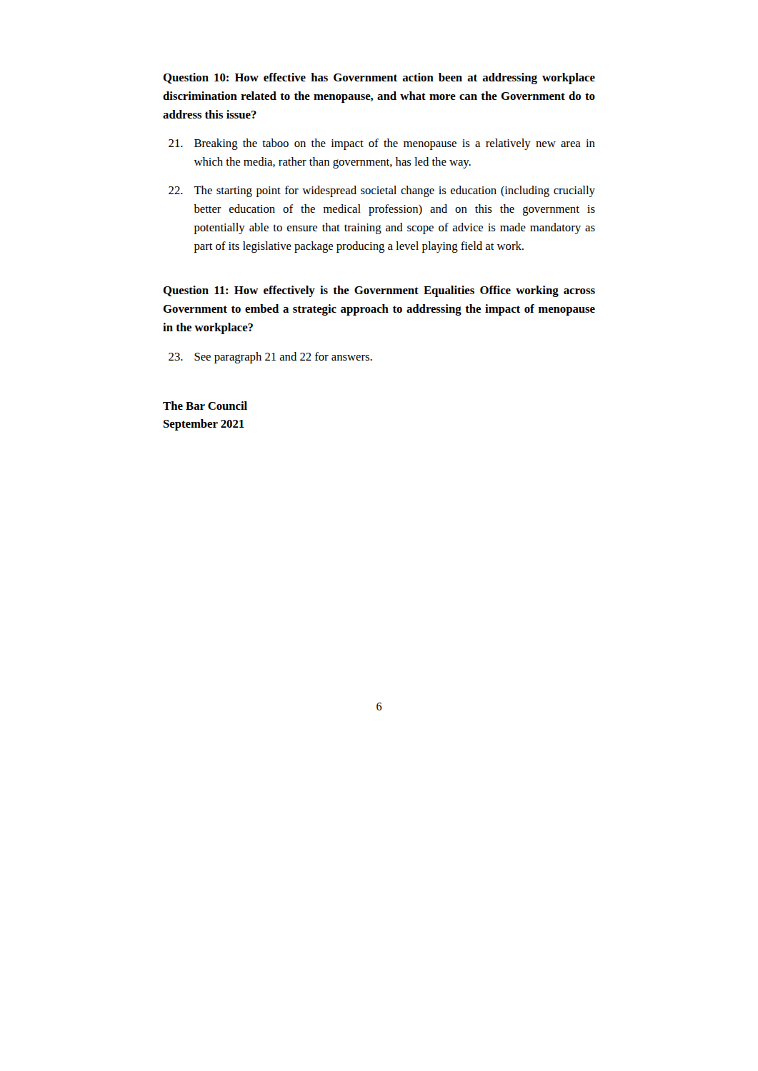Question 10: How effective has Government action been at addressing workplace discrimination related to the menopause, and what more can the Government do to address this issue?
21. Breaking the taboo on the impact of the menopause is a relatively new area in which the media, rather than government, has led the way.
22. The starting point for widespread societal change is education (including crucially better education of the medical profession) and on this the government is potentially able to ensure that training and scope of advice is made mandatory as part of its legislative package producing a level playing field at work.
Question 11: How effectively is the Government Equalities Office working across Government to embed a strategic approach to addressing the impact of menopause in the workplace?
23. See paragraph 21 and 22 for answers.
The Bar Council
September 2021
6